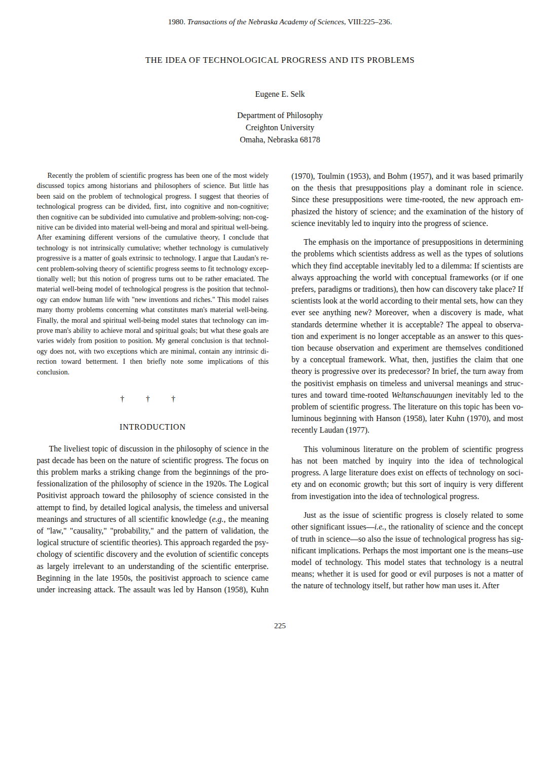1980. Transactions of the Nebraska Academy of Sciences, VIII:225–236.
The Idea of Technological Progress and Its Problems
Eugene E. Selk
Department of Philosophy
Creighton University
Omaha, Nebraska 68178
Recently the problem of scientific progress has been one of the most widely discussed topics among historians and philosophers of science. But little has been said on the problem of technological progress. I suggest that theories of technological progress can be divided, first, into cognitive and non-cognitive; then cognitive can be subdivided into cumulative and problem-solving; non-cognitive can be divided into material well-being and moral and spiritual well-being. After examining different versions of the cumulative theory, I conclude that technology is not intrinsically cumulative; whether technology is cumulatively progressive is a matter of goals extrinsic to technology. I argue that Laudan's recent problem-solving theory of scientific progress seems to fit technology exceptionally well; but this notion of progress turns out to be rather emaciated. The material well-being model of technological progress is the position that technology can endow human life with "new inventions and riches." This model raises many thorny problems concerning what constitutes man's material well-being. Finally, the moral and spiritual well-being model states that technology can improve man's ability to achieve moral and spiritual goals; but what these goals are varies widely from position to position. My general conclusion is that technology does not, with two exceptions which are minimal, contain any intrinsic direction toward betterment. I then briefly note some implications of this conclusion.
† † †
Introduction
The liveliest topic of discussion in the philosophy of science in the past decade has been on the nature of scientific progress. The focus on this problem marks a striking change from the beginnings of the professionalization of the philosophy of science in the 1920s. The Logical Positivist approach toward the philosophy of science consisted in the attempt to find, by detailed logical analysis, the timeless and universal meanings and structures of all scientific knowledge (e.g., the meaning of "law," "causality," "probability," and the pattern of validation, the logical structure of scientific theories). This approach regarded the psychology of scientific discovery and the evolution of scientific concepts as largely irrelevant to an understanding of the scientific enterprise. Beginning in the late 1950s, the positivist approach to science came under increasing attack. The assault was led by Hanson (1958), Kuhn (1970), Toulmin (1953), and Bohm (1957), and it was based primarily on the thesis that presuppositions play a dominant role in science. Since these presuppositions were time-rooted, the new approach emphasized the history of science; and the examination of the history of science inevitably led to inquiry into the progress of science.
The emphasis on the importance of presuppositions in determining the problems which scientists address as well as the types of solutions which they find acceptable inevitably led to a dilemma: If scientists are always approaching the world with conceptual frameworks (or if one prefers, paradigms or traditions), then how can discovery take place? If scientists look at the world according to their mental sets, how can they ever see anything new? Moreover, when a discovery is made, what standards determine whether it is acceptable? The appeal to observation and experiment is no longer acceptable as an answer to this question because observation and experiment are themselves conditioned by a conceptual framework. What, then, justifies the claim that one theory is progressive over its predecessor? In brief, the turn away from the positivist emphasis on timeless and universal meanings and structures and toward time-rooted Weltanschauungen inevitably led to the problem of scientific progress. The literature on this topic has been voluminous beginning with Hanson (1958), later Kuhn (1970), and most recently Laudan (1977).
This voluminous literature on the problem of scientific progress has not been matched by inquiry into the idea of technological progress. A large literature does exist on effects of technology on society and on economic growth; but this sort of inquiry is very different from investigation into the idea of technological progress.
Just as the issue of scientific progress is closely related to some other significant issues—i.e., the rationality of science and the concept of truth in science—so also the issue of technological progress has significant implications. Perhaps the most important one is the means–use model of technology. This model states that technology is a neutral means; whether it is used for good or evil purposes is not a matter of the nature of technology itself, but rather how man uses it. After
225